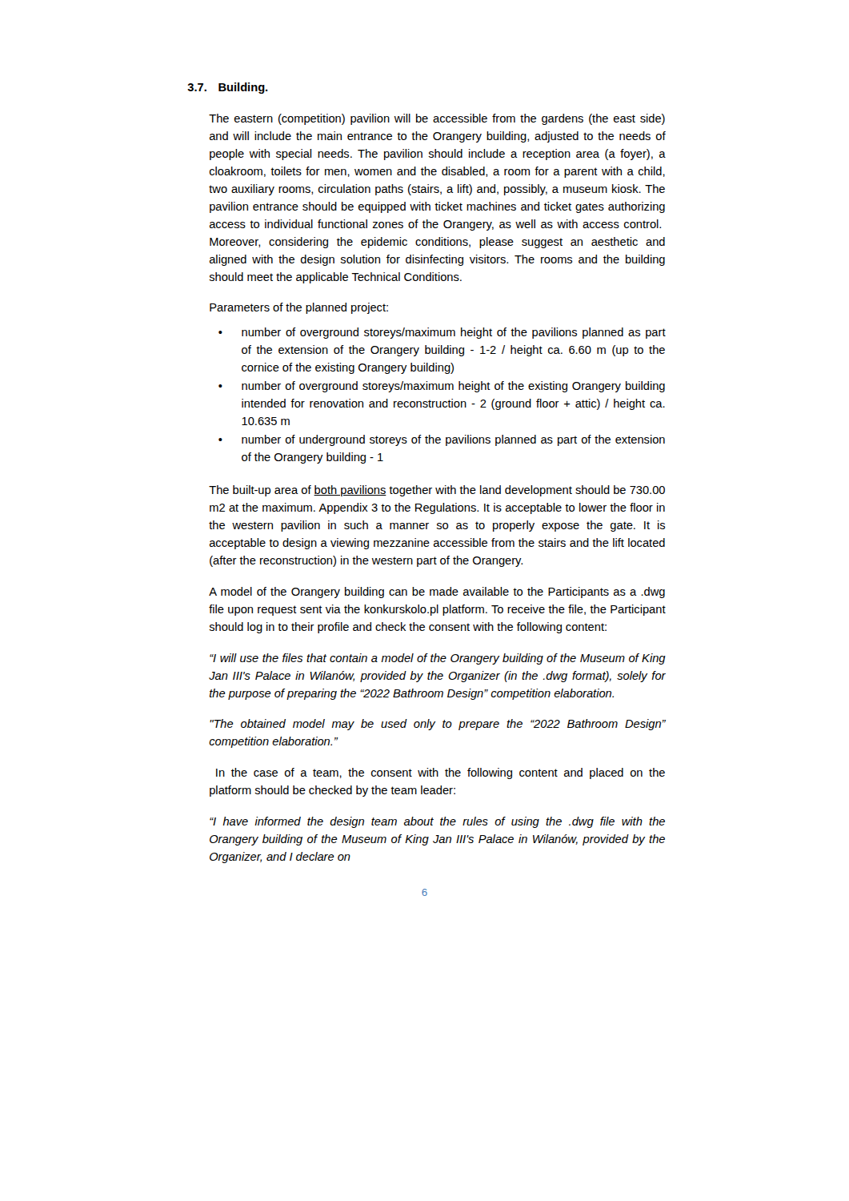3.7. Building.
The eastern (competition) pavilion will be accessible from the gardens (the east side) and will include the main entrance to the Orangery building, adjusted to the needs of people with special needs. The pavilion should include a reception area (a foyer), a cloakroom, toilets for men, women and the disabled, a room for a parent with a child, two auxiliary rooms, circulation paths (stairs, a lift) and, possibly, a museum kiosk. The pavilion entrance should be equipped with ticket machines and ticket gates authorizing access to individual functional zones of the Orangery, as well as with access control. Moreover, considering the epidemic conditions, please suggest an aesthetic and aligned with the design solution for disinfecting visitors. The rooms and the building should meet the applicable Technical Conditions.
Parameters of the planned project:
number of overground storeys/maximum height of the pavilions planned as part of the extension of the Orangery building - 1-2 / height ca. 6.60 m (up to the cornice of the existing Orangery building)
number of overground storeys/maximum height of the existing Orangery building intended for renovation and reconstruction - 2 (ground floor + attic) / height ca. 10.635 m
number of underground storeys of the pavilions planned as part of the extension of the Orangery building - 1
The built-up area of both pavilions together with the land development should be 730.00 m2 at the maximum. Appendix 3 to the Regulations. It is acceptable to lower the floor in the western pavilion in such a manner so as to properly expose the gate. It is acceptable to design a viewing mezzanine accessible from the stairs and the lift located (after the reconstruction) in the western part of the Orangery.
A model of the Orangery building can be made available to the Participants as a .dwg file upon request sent via the konkurskolo.pl platform. To receive the file, the Participant should log in to their profile and check the consent with the following content:
“I will use the files that contain a model of the Orangery building of the Museum of King Jan III's Palace in Wilanów, provided by the Organizer (in the .dwg format), solely for the purpose of preparing the “2022 Bathroom Design” competition elaboration.
"The obtained model may be used only to prepare the “2022 Bathroom Design” competition elaboration.”
In the case of a team, the consent with the following content and placed on the platform should be checked by the team leader:
“I have informed the design team about the rules of using the .dwg file with the Orangery building of the Museum of King Jan III's Palace in Wilanów, provided by the Organizer, and I declare on
6